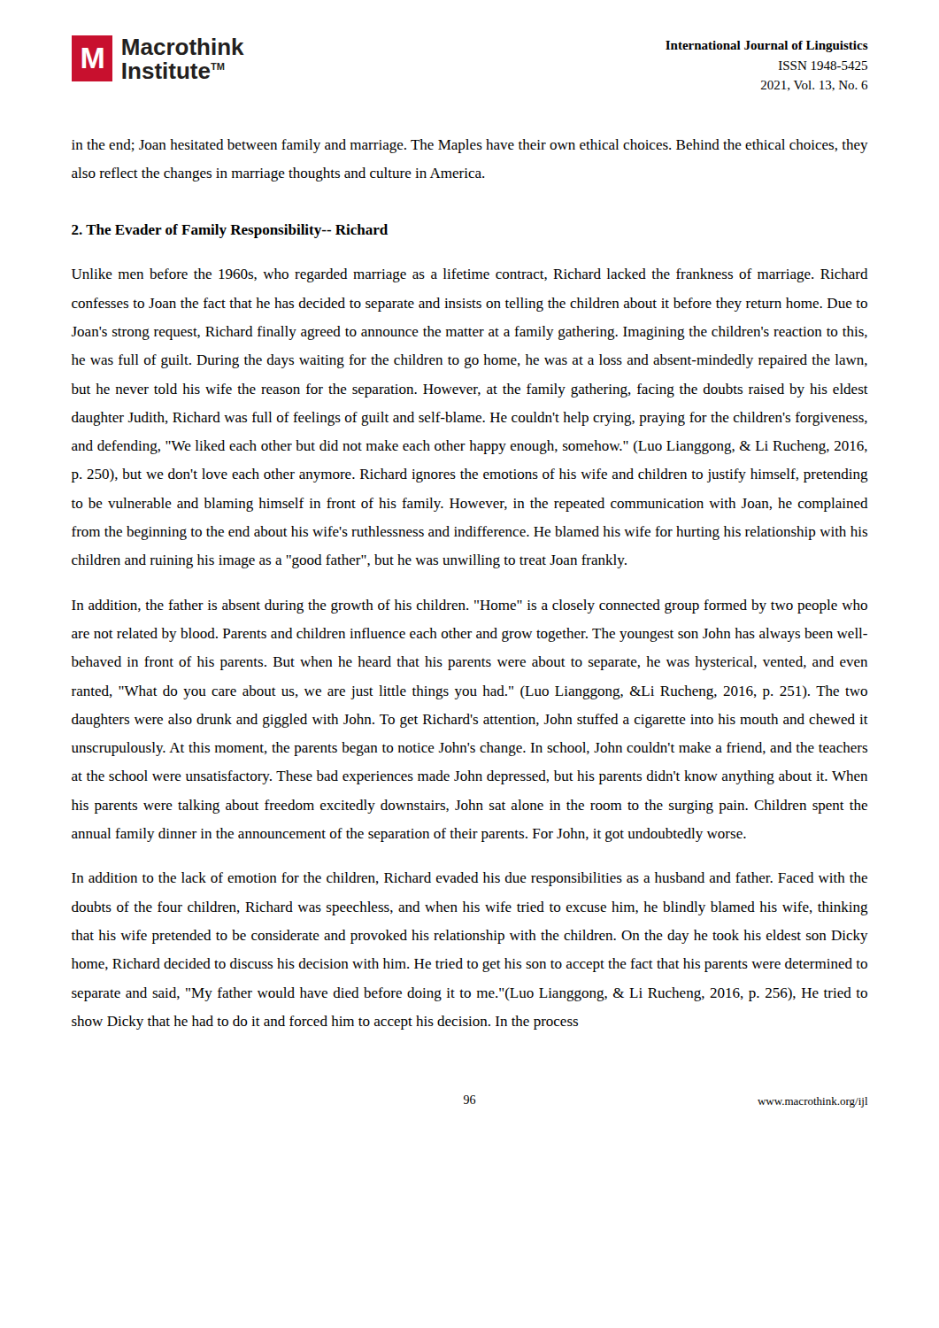M
Macrothink
InstituteTM
International Journal of Linguistics
ISSN 1948-5425
2021, Vol. 13, No. 6
in the end; Joan hesitated between family and marriage. The Maples have their own ethical choices. Behind the ethical choices, they also reflect the changes in marriage thoughts and culture in America.
2. The Evader of Family Responsibility-- Richard
Unlike men before the 1960s, who regarded marriage as a lifetime contract, Richard lacked the frankness of marriage. Richard confesses to Joan the fact that he has decided to separate and insists on telling the children about it before they return home. Due to Joan's strong request, Richard finally agreed to announce the matter at a family gathering. Imagining the children's reaction to this, he was full of guilt. During the days waiting for the children to go home, he was at a loss and absent-mindedly repaired the lawn, but he never told his wife the reason for the separation. However, at the family gathering, facing the doubts raised by his eldest daughter Judith, Richard was full of feelings of guilt and self-blame. He couldn't help crying, praying for the children's forgiveness, and defending, "We liked each other but did not make each other happy enough, somehow." (Luo Lianggong, & Li Rucheng, 2016, p. 250), but we don't love each other anymore. Richard ignores the emotions of his wife and children to justify himself, pretending to be vulnerable and blaming himself in front of his family. However, in the repeated communication with Joan, he complained from the beginning to the end about his wife's ruthlessness and indifference. He blamed his wife for hurting his relationship with his children and ruining his image as a "good father", but he was unwilling to treat Joan frankly.
In addition, the father is absent during the growth of his children. "Home" is a closely connected group formed by two people who are not related by blood. Parents and children influence each other and grow together. The youngest son John has always been well-behaved in front of his parents. But when he heard that his parents were about to separate, he was hysterical, vented, and even ranted, "What do you care about us, we are just little things you had." (Luo Lianggong, &Li Rucheng, 2016, p. 251). The two daughters were also drunk and giggled with John. To get Richard's attention, John stuffed a cigarette into his mouth and chewed it unscrupulously. At this moment, the parents began to notice John's change. In school, John couldn't make a friend, and the teachers at the school were unsatisfactory. These bad experiences made John depressed, but his parents didn't know anything about it. When his parents were talking about freedom excitedly downstairs, John sat alone in the room to the surging pain. Children spent the annual family dinner in the announcement of the separation of their parents. For John, it got undoubtedly worse.
In addition to the lack of emotion for the children, Richard evaded his due responsibilities as a husband and father. Faced with the doubts of the four children, Richard was speechless, and when his wife tried to excuse him, he blindly blamed his wife, thinking that his wife pretended to be considerate and provoked his relationship with the children. On the day he took his eldest son Dicky home, Richard decided to discuss his decision with him. He tried to get his son to accept the fact that his parents were determined to separate and said, "My father would have died before doing it to me."(Luo Lianggong, & Li Rucheng, 2016, p. 256), He tried to show Dicky that he had to do it and forced him to accept his decision. In the process
96
www.macrothink.org/ijl